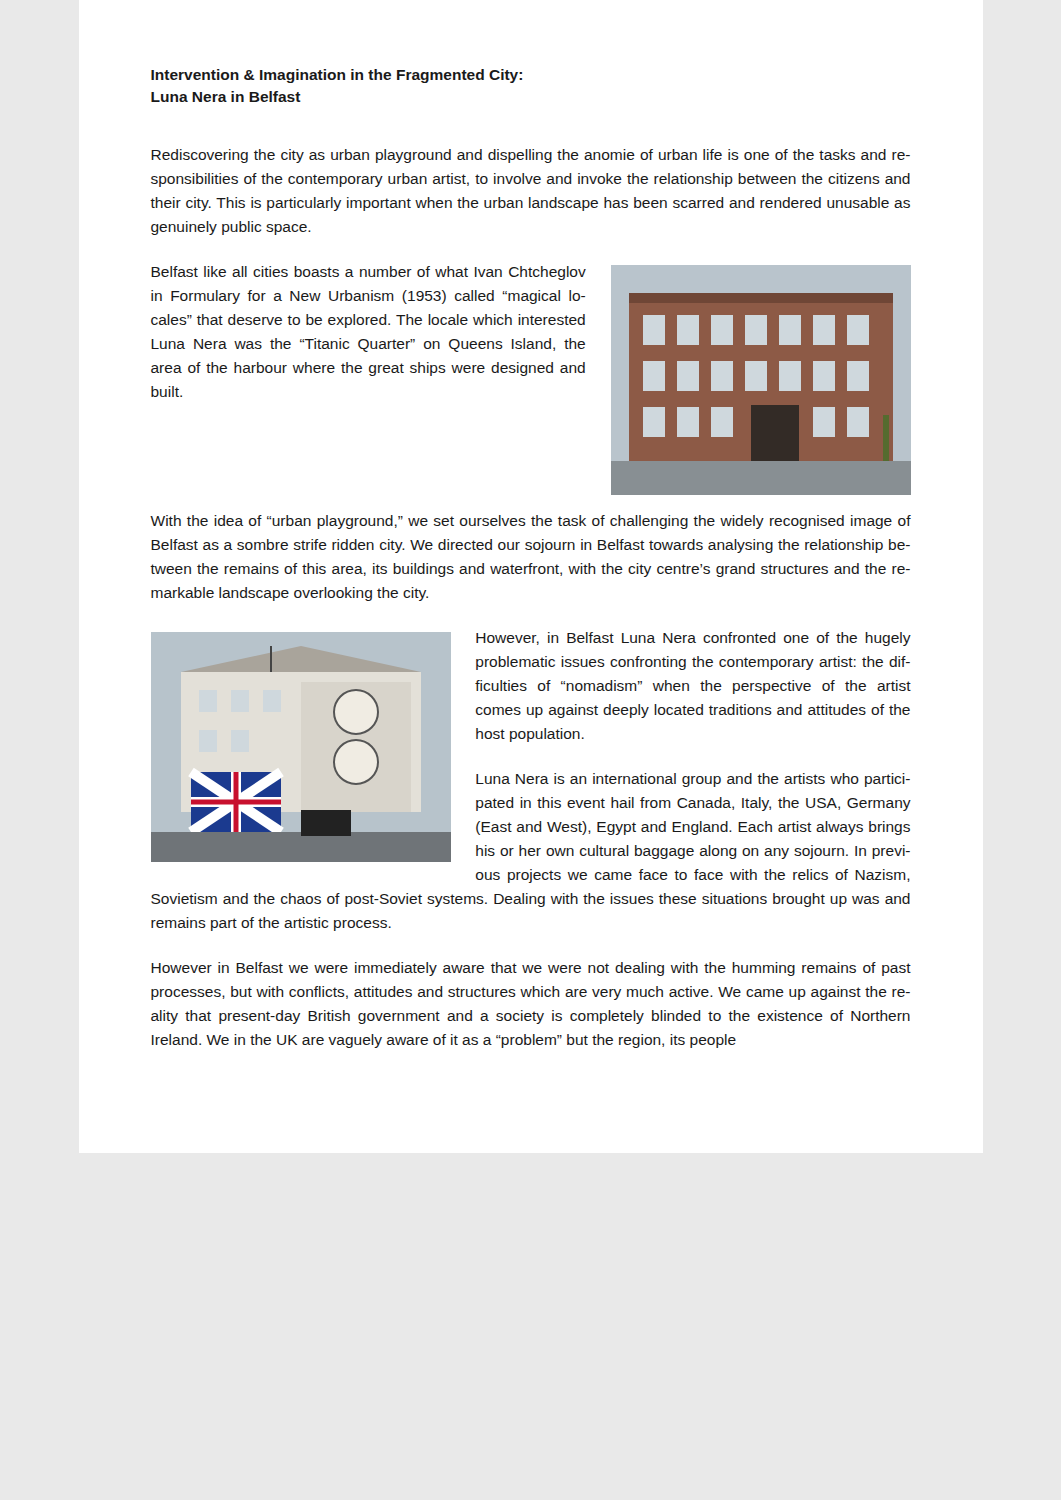Intervention & Imagination in the Fragmented City:
Luna Nera in Belfast
Rediscovering the city as urban playground and dispelling the anomie of urban life is one of the tasks and responsibilities of the contemporary urban artist, to involve and invoke the relationship between the citizens and their city. This is particularly important when the urban landscape has been scarred and rendered unusable as genuinely public space.
Belfast like all cities boasts a number of what Ivan Chtcheglov in Formulary for a New Urbanism (1953) called “magical locales” that deserve to be explored. The locale which interested Luna Nera was the “Titanic Quarter” on Queens Island, the area of the harbour where the great ships were designed and built.
With the idea of “urban playground,” we set ourselves the task of challenging the widely recognised image of Belfast as a sombre strife ridden city. We directed our sojourn in Belfast towards analysing the relationship between the remains of this area, its buildings and waterfront, with the city centre’s grand structures and the remarkable landscape overlooking the city.
However, in Belfast Luna Nera confronted one of the hugely problematic issues confronting the contemporary artist: the difficulties of “nomadism” when the perspective of the artist comes up against deeply located traditions and attitudes of the host population.
Luna Nera is an international group and the artists who participated in this event hail from Canada, Italy, the USA, Germany (East and West), Egypt and England. Each artist always brings his or her own cultural baggage along on any sojourn. In previous projects we came face to face with the relics of Nazism, Sovietism and the chaos of post-Soviet systems. Dealing with the issues these situations brought up was and remains part of the artistic process.
However in Belfast we were immediately aware that we were not dealing with the humming remains of past processes, but with conflicts, attitudes and structures which are very much active. We came up against the reality that present-day British government and a society is completely blinded to the existence of Northern Ireland. We in the UK are vaguely aware of it as a “problem” but the region, its people